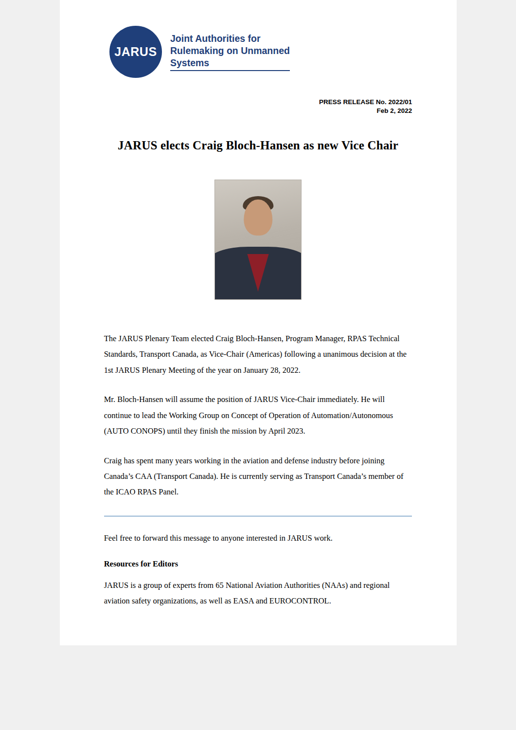JARUS
Joint Authorities for
Rulemaking on Unmanned
Systems
PRESS RELEASE No. 2022/01
Feb 2, 2022
JARUS elects Craig Bloch-Hansen as new Vice Chair
The JARUS Plenary Team elected Craig Bloch-Hansen, Program Manager, RPAS Technical Standards, Transport Canada, as Vice-Chair (Americas) following a unanimous decision at the 1st JARUS Plenary Meeting of the year on January 28, 2022.
Mr. Bloch-Hansen will assume the position of JARUS Vice-Chair immediately. He will continue to lead the Working Group on Concept of Operation of Automation/Autonomous (AUTO CONOPS) until they finish the mission by April 2023.
Craig has spent many years working in the aviation and defense industry before joining Canada’s CAA (Transport Canada). He is currently serving as Transport Canada’s member of the ICAO RPAS Panel.
Feel free to forward this message to anyone interested in JARUS work.
Resources for Editors
JARUS is a group of experts from 65 National Aviation Authorities (NAAs) and regional aviation safety organizations, as well as EASA and EUROCONTROL.